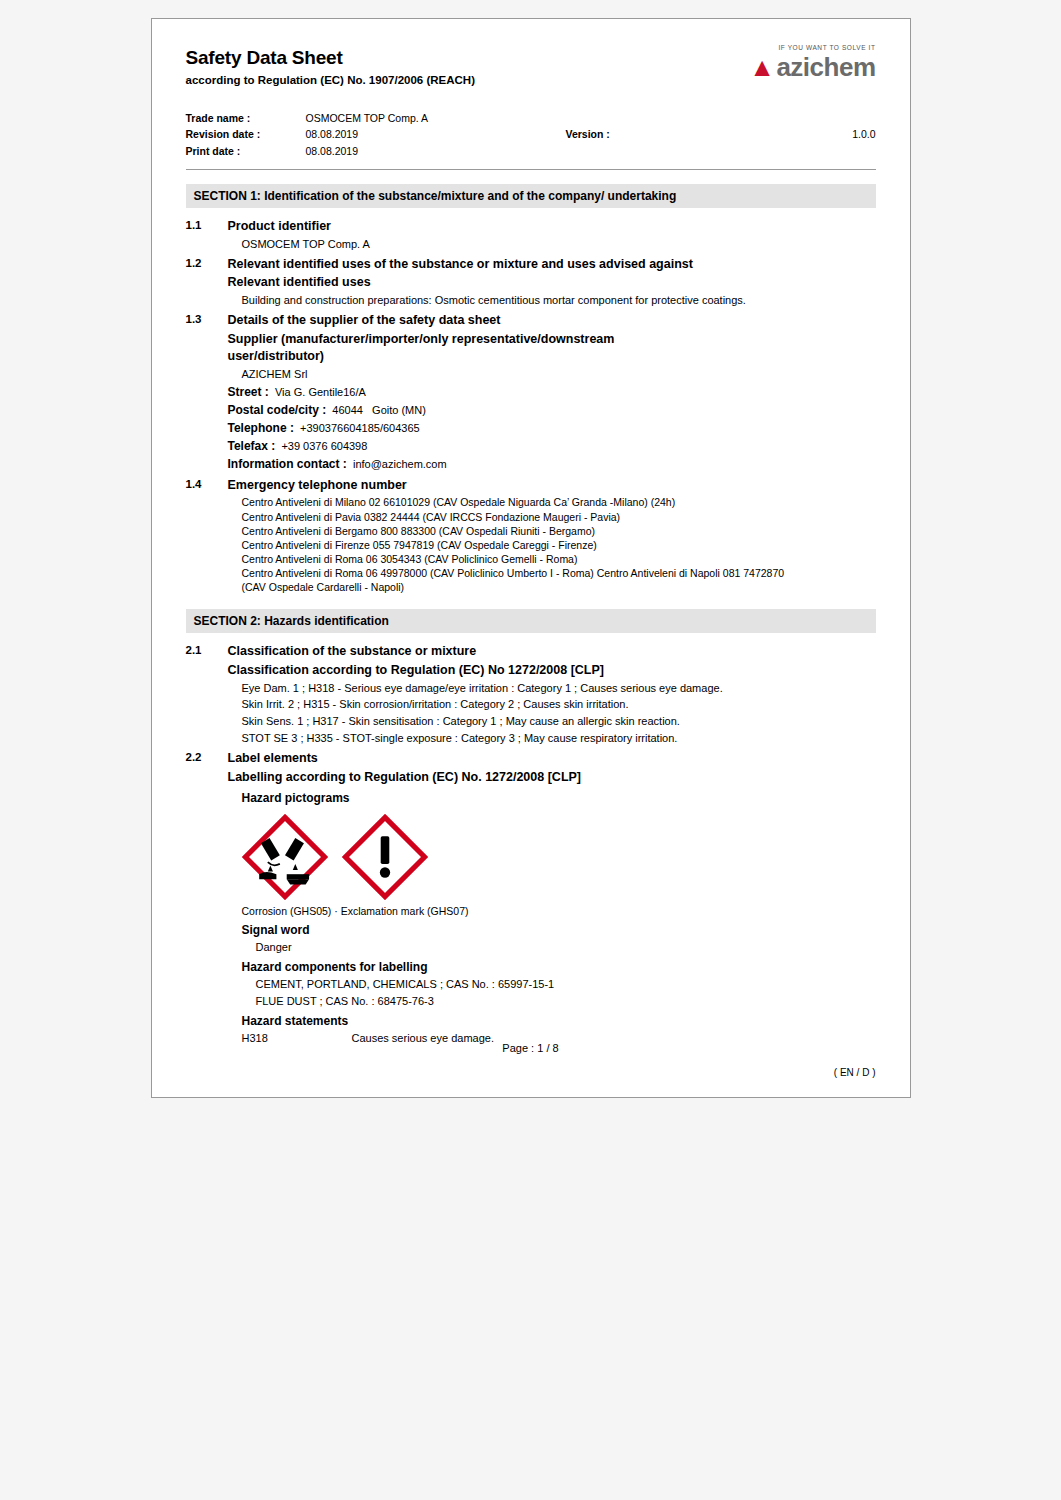Safety Data Sheet
according to Regulation (EC) No. 1907/2006 (REACH)
IF YOU WANT TO SOLVE IT
▲azichem
| Trade name : | OSMOCEM TOP Comp. A | | |
| Revision date : | 08.08.2019 | Version : | 1.0.0 |
| Print date : | 08.08.2019 | | |
SECTION 1: Identification of the substance/mixture and of the company/ undertaking
1.1
Product identifier
OSMOCEM TOP Comp. A
1.2
Relevant identified uses of the substance or mixture and uses advised against
Relevant identified uses
Building and construction preparations: Osmotic cementitious mortar component for protective coatings.
1.3
Details of the supplier of the safety data sheet
Supplier (manufacturer/importer/only representative/downstream
user/distributor)
AZICHEM Srl
Street : Via G. Gentile16/A
Postal code/city : 46044 Goito (MN)
Telephone : +390376604185/604365
Telefax : +39 0376 604398
Information contact : info@azichem.com
1.4
Emergency telephone number
Centro Antiveleni di Milano 02 66101029 (CAV Ospedale Niguarda Ca’ Granda -Milano) (24h)
Centro Antiveleni di Pavia 0382 24444 (CAV IRCCS Fondazione Maugeri - Pavia)
Centro Antiveleni di Bergamo 800 883300 (CAV Ospedali Riuniti - Bergamo)
Centro Antiveleni di Firenze 055 7947819 (CAV Ospedale Careggi - Firenze)
Centro Antiveleni di Roma 06 3054343 (CAV Policlinico Gemelli - Roma)
Centro Antiveleni di Roma 06 49978000 (CAV Policlinico Umberto I - Roma) Centro Antiveleni di Napoli 081 7472870
(CAV Ospedale Cardarelli - Napoli)
SECTION 2: Hazards identification
2.1
Classification of the substance or mixture
Classification according to Regulation (EC) No 1272/2008 [CLP]
Eye Dam. 1 ; H318 - Serious eye damage/eye irritation : Category 1 ; Causes serious eye damage.
Skin Irrit. 2 ; H315 - Skin corrosion/irritation : Category 2 ; Causes skin irritation.
Skin Sens. 1 ; H317 - Skin sensitisation : Category 1 ; May cause an allergic skin reaction.
STOT SE 3 ; H335 - STOT-single exposure : Category 3 ; May cause respiratory irritation.
2.2
Label elements
Labelling according to Regulation (EC) No. 1272/2008 [CLP]
Hazard pictograms
Corrosion (GHS05) · Exclamation mark (GHS07)
Signal word
Danger
Hazard components for labelling
CEMENT, PORTLAND, CHEMICALS ; CAS No. : 65997-15-1
FLUE DUST ; CAS No. : 68475-76-3
Hazard statements
H318
Causes serious eye damage.
Page : 1 / 8
( EN / D )